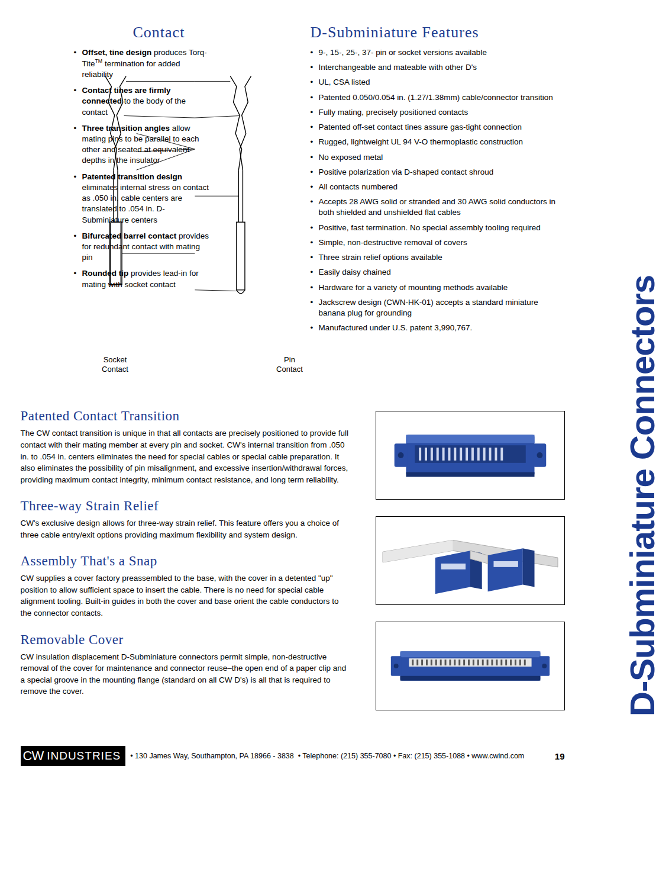D-Subminiature Connectors
Contact
Offset, tine design produces Torq-TiteTM termination for added reliability
Contact tines are firmly connected to the body of the contact
Three transition angles allow mating pins to be parallel to each other and seated at equivalent depths in the insulator
Patented transition design eliminates internal stress on contact as .050 in. cable centers are translated to .054 in. D-Subminiature centers
Bifurcated barrel contact provides for redundant contact with mating pin
Rounded tip provides lead-in for mating with socket contact
Socket
Contact
Pin
Contact
D-Subminiature Features
9-, 15-, 25-, 37- pin or socket versions available
Interchangeable and mateable with other D's
UL, CSA listed
Patented 0.050/0.054 in. (1.27/1.38mm) cable/connector transition
Fully mating, precisely positioned contacts
Patented off-set contact tines assure gas-tight connection
Rugged, lightweight UL 94 V-O thermoplastic construction
No exposed metal
Positive polarization via D-shaped contact shroud
All contacts numbered
Accepts 28 AWG solid or stranded and 30 AWG solid conductors in both shielded and unshielded flat cables
Positive, fast termination. No special assembly tooling required
Simple, non-destructive removal of covers
Three strain relief options available
Easily daisy chained
Hardware for a variety of mounting methods available
Jackscrew design (CWN-HK-01) accepts a standard miniature banana plug for grounding
Manufactured under U.S. patent 3,990,767.
Patented Contact Transition
The CW contact transition is unique in that all contacts are precisely positioned to provide full contact with their mating member at every pin and socket. CW's internal transition from .050 in. to .054 in. centers eliminates the need for special cables or special cable preparation. It also eliminates the possibility of pin misalignment, and excessive insertion/withdrawal forces, providing maximum contact integrity, minimum contact resistance, and long term reliability.
Three-way Strain Relief
CW's exclusive design allows for three-way strain relief. This feature offers you a choice of three cable entry/exit options providing maximum flexibility and system design.
Assembly That's a Snap
CW supplies a cover factory preassembled to the base, with the cover in a detented "up" position to allow sufficient space to insert the cable. There is no need for special cable alignment tooling. Built-in guides in both the cover and base orient the cable conductors to the connector contacts.
Removable Cover
CW insulation displacement D-Subminiature connectors permit simple, non-destructive removal of the cover for maintenance and connector reuse–the open end of a paper clip and a special groove in the mounting flange (standard on all CW D's) is all that is required to remove the cover.
CWINDUSTRIES
• 130 James Way, Southampton, PA 18966 - 3838 • Telephone: (215) 355-7080 • Fax: (215) 355-1088 • www.cwind.com
19